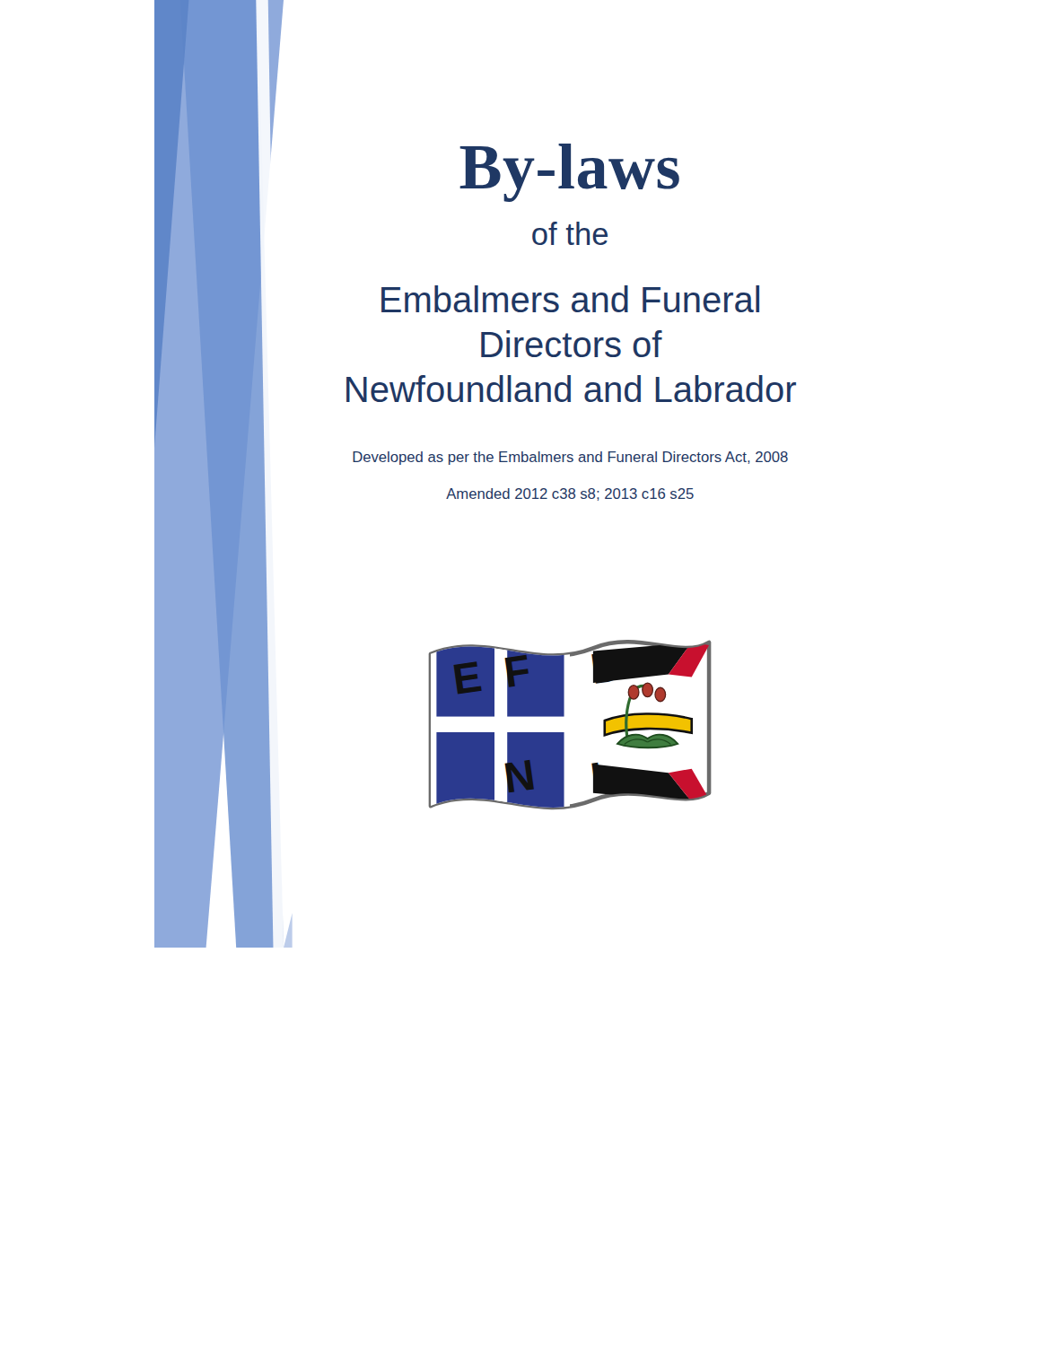By-laws
of the
Embalmers and Funeral Directors of
Newfoundland and Labrador
Developed as per the Embalmers and Funeral Directors Act, 2008
Amended 2012 c38 s8; 2013 c16 s25
E F D N L